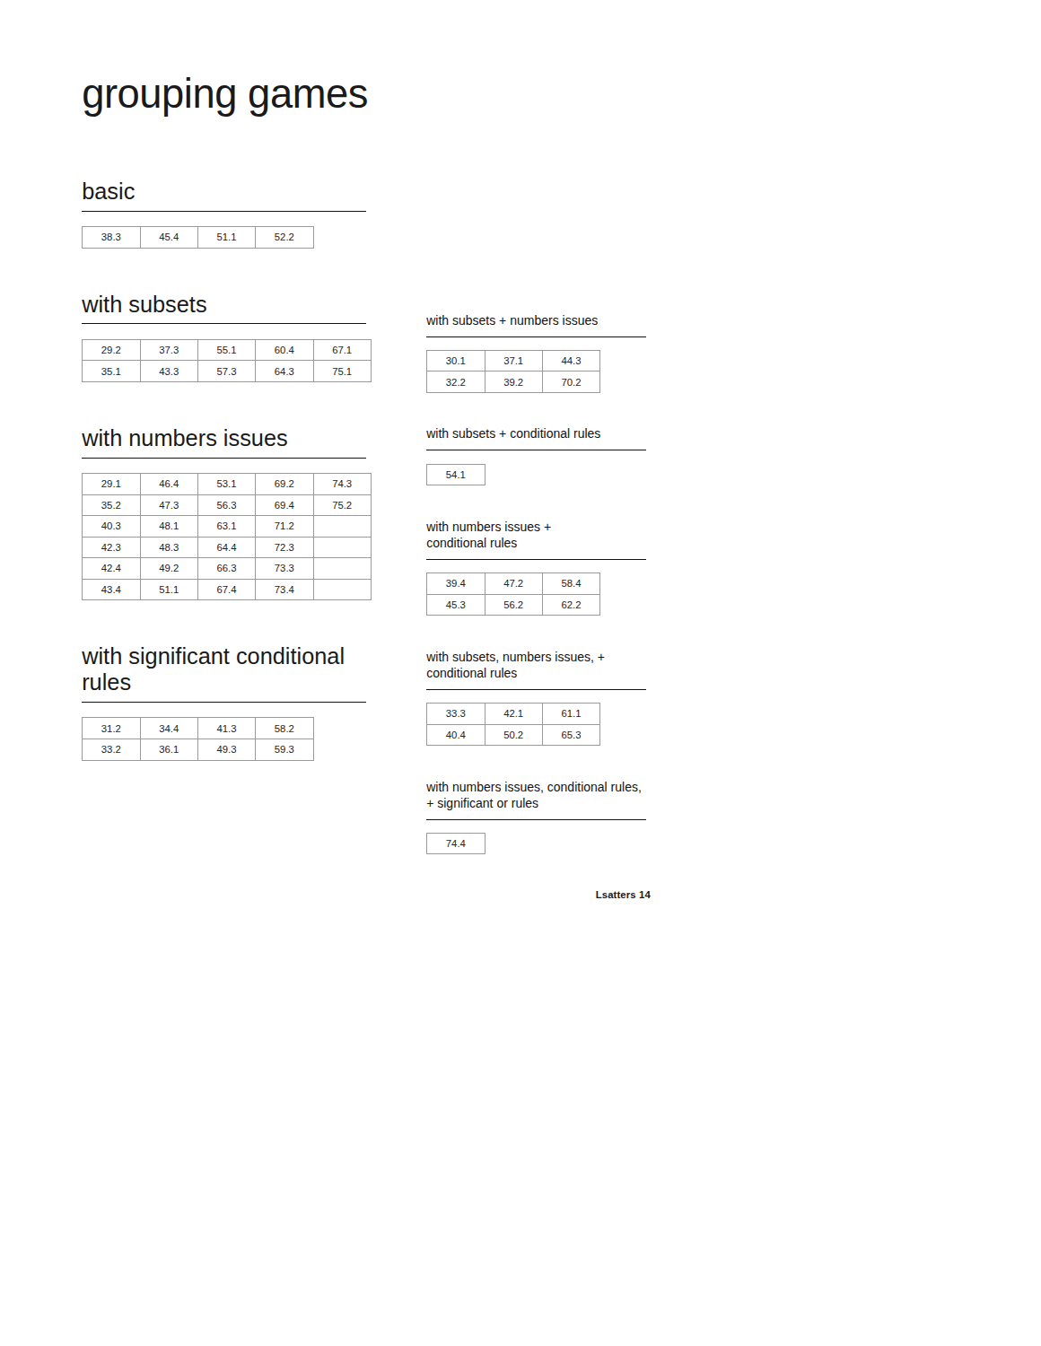grouping games
basic
| 38.3 | 45.4 | 51.1 | 52.2 |
with subsets
| 29.2 | 37.3 | 55.1 | 60.4 | 67.1 |
| 35.1 | 43.3 | 57.3 | 64.3 | 75.1 |
with numbers issues
| 29.1 | 46.4 | 53.1 | 69.2 | 74.3 |
| 35.2 | 47.3 | 56.3 | 69.4 | 75.2 |
| 40.3 | 48.1 | 63.1 | 71.2 | |
| 42.3 | 48.3 | 64.4 | 72.3 | |
| 42.4 | 49.2 | 66.3 | 73.3 | |
| 43.4 | 51.1 | 67.4 | 73.4 | |
with significant conditional rules
| 31.2 | 34.4 | 41.3 | 58.2 |
| 33.2 | 36.1 | 49.3 | 59.3 |
with subsets + numbers issues
| 30.1 | 37.1 | 44.3 |
| 32.2 | 39.2 | 70.2 |
with subsets + conditional rules
| 54.1 |
with numbers issues +
conditional rules
| 39.4 | 47.2 | 58.4 |
| 45.3 | 56.2 | 62.2 |
with subsets, numbers issues, +
conditional rules
| 33.3 | 42.1 | 61.1 |
| 40.4 | 50.2 | 65.3 |
with numbers issues, conditional rules, + significant or rules
| 74.4 |
Lsatters 14